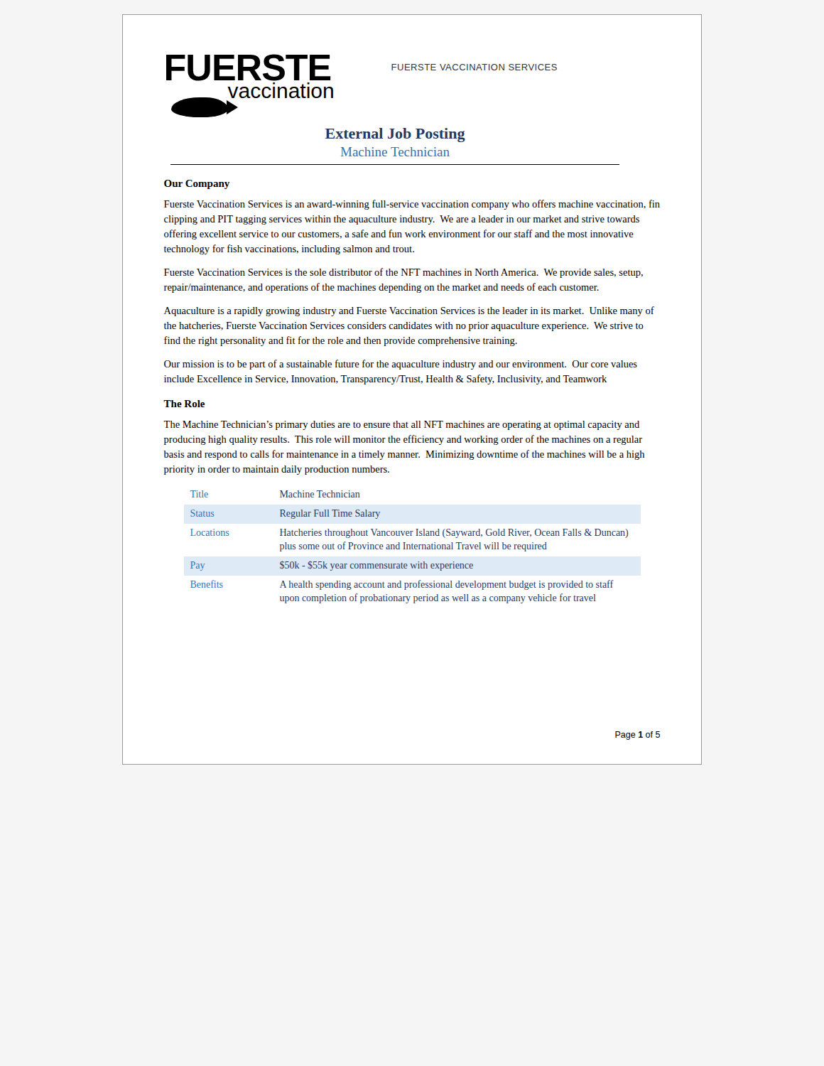FUERSTE vaccination
FUERSTE VACCINATION SERVICES
External Job Posting
Machine Technician
Our Company
Fuerste Vaccination Services is an award-winning full-service vaccination company who offers machine vaccination, fin clipping and PIT tagging services within the aquaculture industry. We are a leader in our market and strive towards offering excellent service to our customers, a safe and fun work environment for our staff and the most innovative technology for fish vaccinations, including salmon and trout.
Fuerste Vaccination Services is the sole distributor of the NFT machines in North America. We provide sales, setup, repair/maintenance, and operations of the machines depending on the market and needs of each customer.
Aquaculture is a rapidly growing industry and Fuerste Vaccination Services is the leader in its market. Unlike many of the hatcheries, Fuerste Vaccination Services considers candidates with no prior aquaculture experience. We strive to find the right personality and fit for the role and then provide comprehensive training.
Our mission is to be part of a sustainable future for the aquaculture industry and our environment. Our core values include Excellence in Service, Innovation, Transparency/Trust, Health & Safety, Inclusivity, and Teamwork
The Role
The Machine Technician’s primary duties are to ensure that all NFT machines are operating at optimal capacity and producing high quality results. This role will monitor the efficiency and working order of the machines on a regular basis and respond to calls for maintenance in a timely manner. Minimizing downtime of the machines will be a high priority in order to maintain daily production numbers.
| Title | Machine Technician |
| Status | Regular Full Time Salary |
| Locations | Hatcheries throughout Vancouver Island (Sayward, Gold River, Ocean Falls & Duncan) plus some out of Province and International Travel will be required |
| Pay | $50k - $55k year commensurate with experience |
| Benefits | A health spending account and professional development budget is provided to staff upon completion of probationary period as well as a company vehicle for travel |
Page 1 of 5